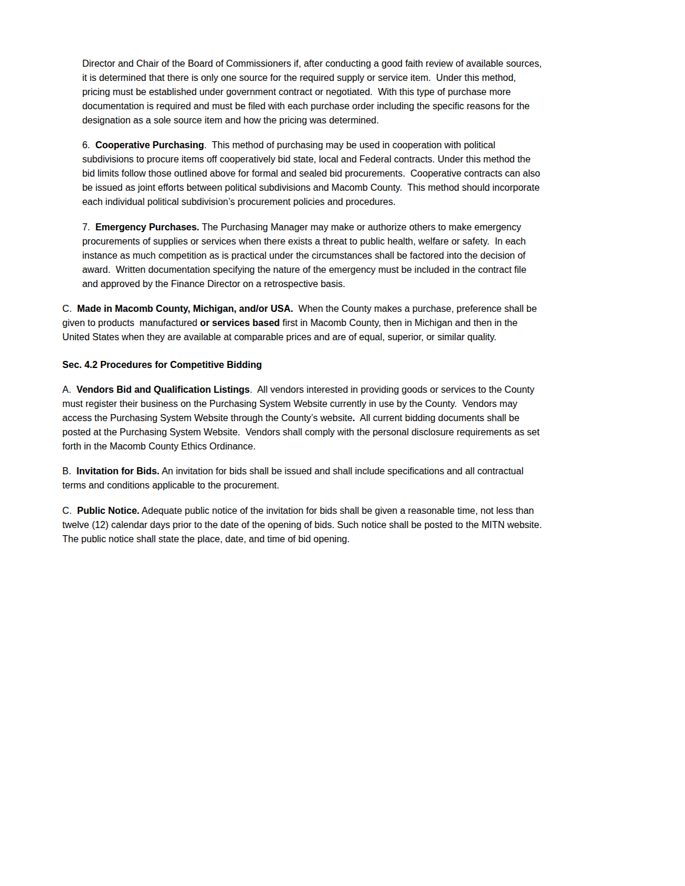Director and Chair of the Board of Commissioners if, after conducting a good faith review of available sources, it is determined that there is only one source for the required supply or service item. Under this method, pricing must be established under government contract or negotiated. With this type of purchase more documentation is required and must be filed with each purchase order including the specific reasons for the designation as a sole source item and how the pricing was determined.
6. Cooperative Purchasing. This method of purchasing may be used in cooperation with political subdivisions to procure items off cooperatively bid state, local and Federal contracts. Under this method the bid limits follow those outlined above for formal and sealed bid procurements. Cooperative contracts can also be issued as joint efforts between political subdivisions and Macomb County. This method should incorporate each individual political subdivision’s procurement policies and procedures.
7. Emergency Purchases. The Purchasing Manager may make or authorize others to make emergency procurements of supplies or services when there exists a threat to public health, welfare or safety. In each instance as much competition as is practical under the circumstances shall be factored into the decision of award. Written documentation specifying the nature of the emergency must be included in the contract file and approved by the Finance Director on a retrospective basis.
C. Made in Macomb County, Michigan, and/or USA. When the County makes a purchase, preference shall be given to products manufactured or services based first in Macomb County, then in Michigan and then in the United States when they are available at comparable prices and are of equal, superior, or similar quality.
Sec. 4.2 Procedures for Competitive Bidding
A. Vendors Bid and Qualification Listings. All vendors interested in providing goods or services to the County must register their business on the Purchasing System Website currently in use by the County. Vendors may access the Purchasing System Website through the County’s website. All current bidding documents shall be posted at the Purchasing System Website. Vendors shall comply with the personal disclosure requirements as set forth in the Macomb County Ethics Ordinance.
B. Invitation for Bids. An invitation for bids shall be issued and shall include specifications and all contractual terms and conditions applicable to the procurement.
C. Public Notice. Adequate public notice of the invitation for bids shall be given a reasonable time, not less than twelve (12) calendar days prior to the date of the opening of bids. Such notice shall be posted to the MITN website. The public notice shall state the place, date, and time of bid opening.